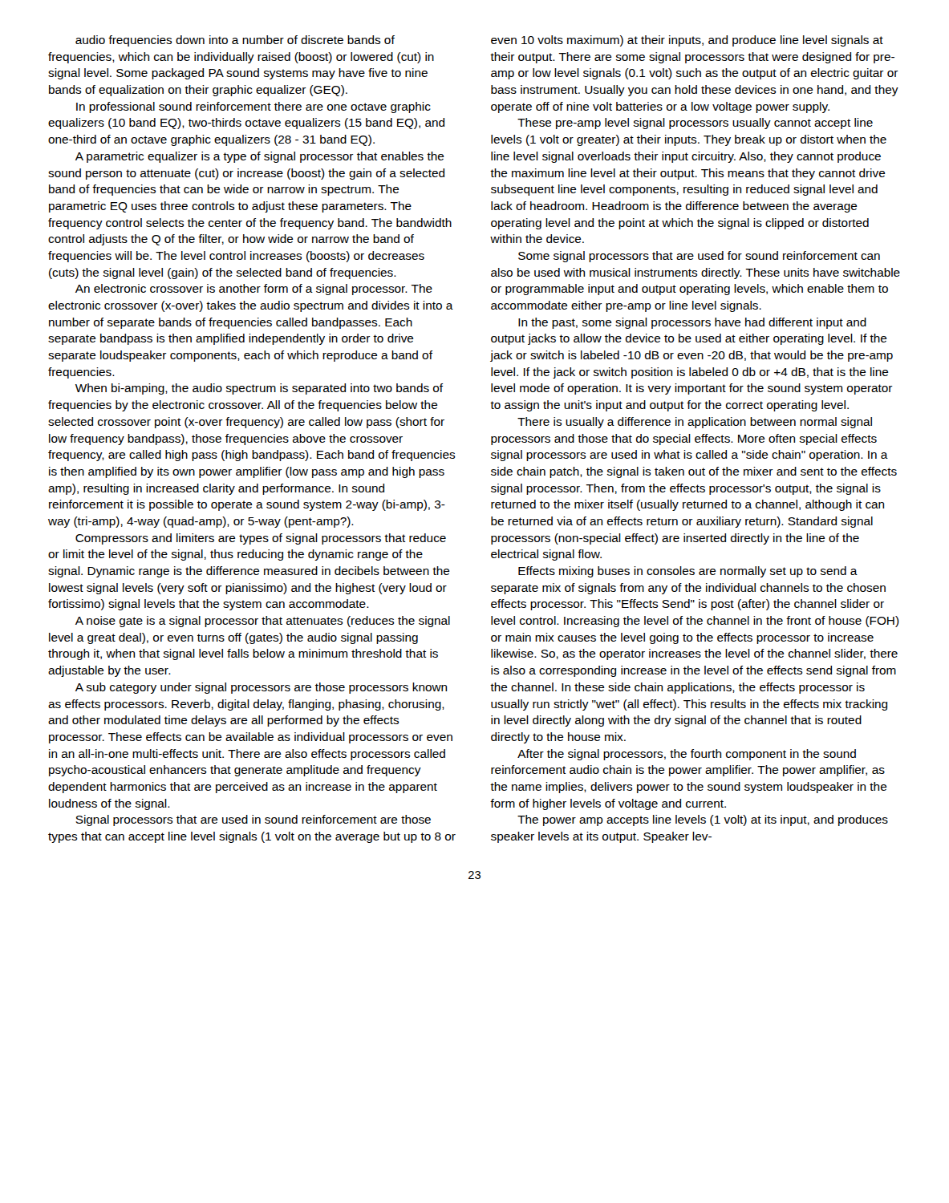audio frequencies down into a number of discrete bands of frequencies, which can be individually raised (boost) or lowered (cut) in signal level. Some packaged PA sound systems may have five to nine bands of equalization on their graphic equalizer (GEQ).
In professional sound reinforcement there are one octave graphic equalizers (10 band EQ), two-thirds octave equalizers (15 band EQ), and one-third of an octave graphic equalizers (28 - 31 band EQ).
A parametric equalizer is a type of signal processor that enables the sound person to attenuate (cut) or increase (boost) the gain of a selected band of frequencies that can be wide or narrow in spectrum. The parametric EQ uses three controls to adjust these parameters. The frequency control selects the center of the frequency band. The bandwidth control adjusts the Q of the filter, or how wide or narrow the band of frequencies will be. The level control increases (boosts) or decreases (cuts) the signal level (gain) of the selected band of frequencies.
An electronic crossover is another form of a signal processor. The electronic crossover (x-over) takes the audio spectrum and divides it into a number of separate bands of frequencies called bandpasses. Each separate bandpass is then amplified independently in order to drive separate loudspeaker components, each of which reproduce a band of frequencies.
When bi-amping, the audio spectrum is separated into two bands of frequencies by the electronic crossover. All of the frequencies below the selected crossover point (x-over frequency) are called low pass (short for low frequency bandpass), those frequencies above the crossover frequency, are called high pass (high bandpass). Each band of frequencies is then amplified by its own power amplifier (low pass amp and high pass amp), resulting in increased clarity and performance. In sound reinforcement it is possible to operate a sound system 2-way (bi-amp), 3-way (tri-amp), 4-way (quad-amp), or 5-way (pent-amp?).
Compressors and limiters are types of signal processors that reduce or limit the level of the signal, thus reducing the dynamic range of the signal. Dynamic range is the difference measured in decibels between the lowest signal levels (very soft or pianissimo) and the highest (very loud or fortissimo) signal levels that the system can accommodate.
A noise gate is a signal processor that attenuates (reduces the signal level a great deal), or even turns off (gates) the audio signal passing through it, when that signal level falls below a minimum threshold that is adjustable by the user.
A sub category under signal processors are those processors known as effects processors. Reverb, digital delay, flanging, phasing, chorusing, and other modulated time delays are all performed by the effects processor. These effects can be available as individual processors or even in an all-in-one multi-effects unit. There are also effects processors called psycho-acoustical enhancers that generate amplitude and frequency dependent harmonics that are perceived as an increase in the apparent loudness of the signal.
Signal processors that are used in sound reinforcement are those types that can accept line level signals (1 volt on the average but up to 8 or even 10 volts maximum) at their inputs, and produce line level signals at their output. There are some signal processors that were designed for pre-amp or low level signals (0.1 volt) such as the output of an electric guitar or bass instrument. Usually you can hold these devices in one hand, and they operate off of nine volt batteries or a low voltage power supply.
These pre-amp level signal processors usually cannot accept line levels (1 volt or greater) at their inputs. They break up or distort when the line level signal overloads their input circuitry. Also, they cannot produce the maximum line level at their output. This means that they cannot drive subsequent line level components, resulting in reduced signal level and lack of headroom. Headroom is the difference between the average operating level and the point at which the signal is clipped or distorted within the device.
Some signal processors that are used for sound reinforcement can also be used with musical instruments directly. These units have switchable or programmable input and output operating levels, which enable them to accommodate either pre-amp or line level signals.
In the past, some signal processors have had different input and output jacks to allow the device to be used at either operating level. If the jack or switch is labeled -10 dB or even -20 dB, that would be the pre-amp level. If the jack or switch position is labeled 0 db or +4 dB, that is the line level mode of operation. It is very important for the sound system operator to assign the unit's input and output for the correct operating level.
There is usually a difference in application between normal signal processors and those that do special effects. More often special effects signal processors are used in what is called a "side chain" operation. In a side chain patch, the signal is taken out of the mixer and sent to the effects signal processor. Then, from the effects processor's output, the signal is returned to the mixer itself (usually returned to a channel, although it can be returned via of an effects return or auxiliary return). Standard signal processors (non-special effect) are inserted directly in the line of the electrical signal flow.
Effects mixing buses in consoles are normally set up to send a separate mix of signals from any of the individual channels to the chosen effects processor. This "Effects Send" is post (after) the channel slider or level control. Increasing the level of the channel in the front of house (FOH) or main mix causes the level going to the effects processor to increase likewise. So, as the operator increases the level of the channel slider, there is also a corresponding increase in the level of the effects send signal from the channel. In these side chain applications, the effects processor is usually run strictly "wet" (all effect). This results in the effects mix tracking in level directly along with the dry signal of the channel that is routed directly to the house mix.
After the signal processors, the fourth component in the sound reinforcement audio chain is the power amplifier. The power amplifier, as the name implies, delivers power to the sound system loudspeaker in the form of higher levels of voltage and current.
The power amp accepts line levels (1 volt) at its input, and produces speaker levels at its output. Speaker lev-
23